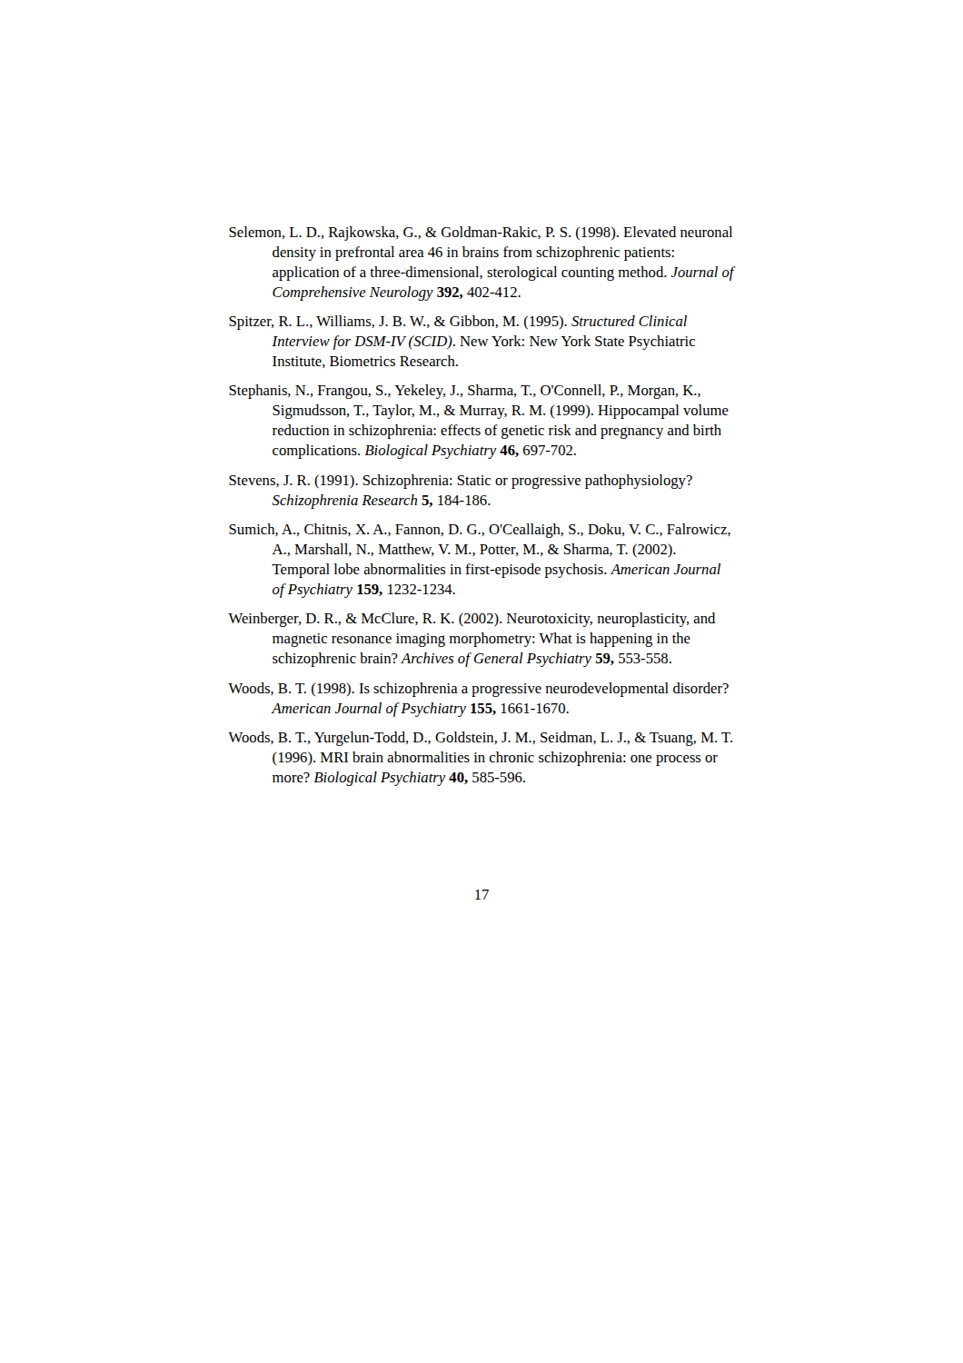Selemon, L. D., Rajkowska, G., & Goldman-Rakic, P. S. (1998). Elevated neuronal density in prefrontal area 46 in brains from schizophrenic patients: application of a three-dimensional, sterological counting method. Journal of Comprehensive Neurology 392, 402-412.
Spitzer, R. L., Williams, J. B. W., & Gibbon, M. (1995). Structured Clinical Interview for DSM-IV (SCID). New York: New York State Psychiatric Institute, Biometrics Research.
Stephanis, N., Frangou, S., Yekeley, J., Sharma, T., O'Connell, P., Morgan, K., Sigmudsson, T., Taylor, M., & Murray, R. M. (1999). Hippocampal volume reduction in schizophrenia: effects of genetic risk and pregnancy and birth complications. Biological Psychiatry 46, 697-702.
Stevens, J. R. (1991). Schizophrenia: Static or progressive pathophysiology? Schizophrenia Research 5, 184-186.
Sumich, A., Chitnis, X. A., Fannon, D. G., O'Ceallaigh, S., Doku, V. C., Falrowicz, A., Marshall, N., Matthew, V. M., Potter, M., & Sharma, T. (2002). Temporal lobe abnormalities in first-episode psychosis. American Journal of Psychiatry 159, 1232-1234.
Weinberger, D. R., & McClure, R. K. (2002). Neurotoxicity, neuroplasticity, and magnetic resonance imaging morphometry: What is happening in the schizophrenic brain? Archives of General Psychiatry 59, 553-558.
Woods, B. T. (1998). Is schizophrenia a progressive neurodevelopmental disorder? American Journal of Psychiatry 155, 1661-1670.
Woods, B. T., Yurgelun-Todd, D., Goldstein, J. M., Seidman, L. J., & Tsuang, M. T. (1996). MRI brain abnormalities in chronic schizophrenia: one process or more? Biological Psychiatry 40, 585-596.
17